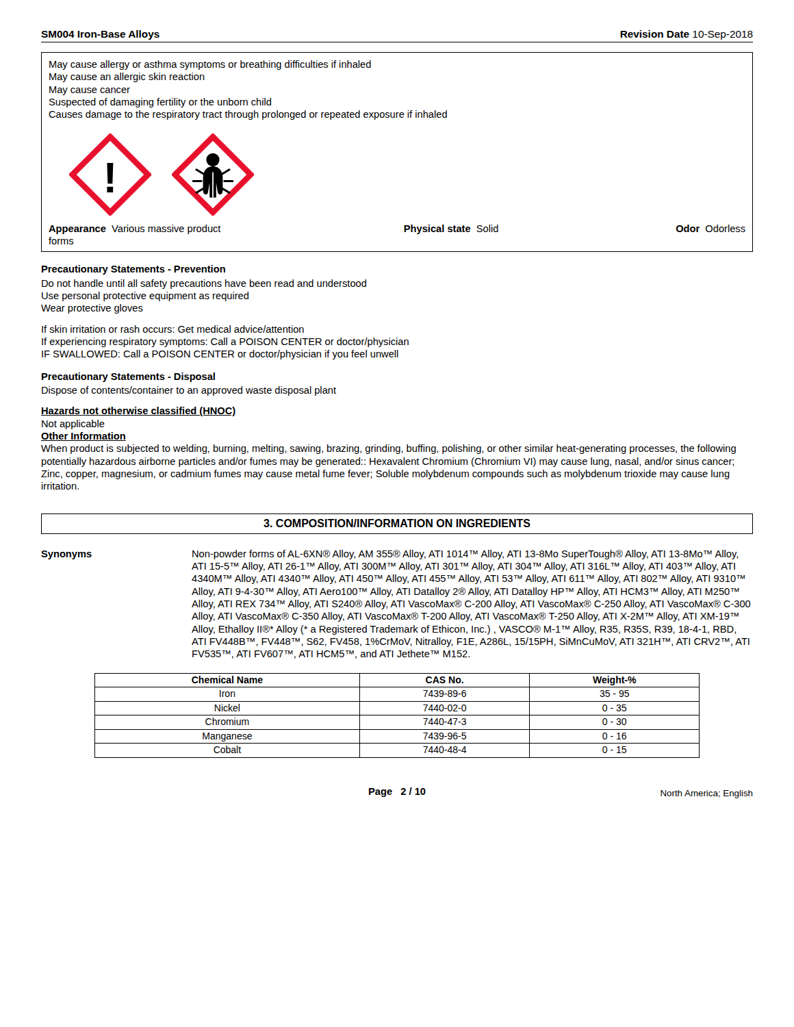SM004 Iron-Base Alloys
Revision Date 10-Sep-2018
May cause allergy or asthma symptoms or breathing difficulties if inhaled
May cause an allergic skin reaction
May cause cancer
Suspected of damaging fertility or the unborn child
Causes damage to the respiratory tract through prolonged or repeated exposure if inhaled
!
Appearance Various massive product forms
Physical state Solid
Odor Odorless
Precautionary Statements - Prevention
Do not handle until all safety precautions have been read and understood
Use personal protective equipment as required
Wear protective gloves
If skin irritation or rash occurs: Get medical advice/attention
If experiencing respiratory symptoms: Call a POISON CENTER or doctor/physician
IF SWALLOWED: Call a POISON CENTER or doctor/physician if you feel unwell
Precautionary Statements - Disposal
Dispose of contents/container to an approved waste disposal plant
Hazards not otherwise classified (HNOC)
Not applicable
Other Information
When product is subjected to welding, burning, melting, sawing, brazing, grinding, buffing, polishing, or other similar heat-generating processes, the following potentially hazardous airborne particles and/or fumes may be generated:: Hexavalent Chromium (Chromium VI) may cause lung, nasal, and/or sinus cancer; Zinc, copper, magnesium, or cadmium fumes may cause metal fume fever; Soluble molybdenum compounds such as molybdenum trioxide may cause lung irritation.
3. COMPOSITION/INFORMATION ON INGREDIENTS
Synonyms
Non-powder forms of AL-6XN® Alloy, AM 355® Alloy, ATI 1014™ Alloy, ATI 13-8Mo SuperTough® Alloy, ATI 13-8Mo™ Alloy, ATI 15-5™ Alloy, ATI 26-1™ Alloy, ATI 300M™ Alloy, ATI 301™ Alloy, ATI 304™ Alloy, ATI 316L™ Alloy, ATI 403™ Alloy, ATI 4340M™ Alloy, ATI 4340™ Alloy, ATI 450™ Alloy, ATI 455™ Alloy, ATI 53™ Alloy, ATI 611™ Alloy, ATI 802™ Alloy, ATI 9310™ Alloy, ATI 9-4-30™ Alloy, ATI Aero100™ Alloy, ATI Datalloy 2® Alloy, ATI Datalloy HP™ Alloy, ATI HCM3™ Alloy, ATI M250™ Alloy, ATI REX 734™ Alloy, ATI S240® Alloy, ATI VascoMax® C-200 Alloy, ATI VascoMax® C-250 Alloy, ATI VascoMax® C-300 Alloy, ATI VascoMax® C-350 Alloy, ATI VascoMax® T-200 Alloy, ATI VascoMax® T-250 Alloy, ATI X-2M™ Alloy, ATI XM-19™ Alloy, Ethalloy II®* Alloy (* a Registered Trademark of Ethicon, Inc.) , VASCO® M-1™ Alloy, R35, R35S, R39, 18-4-1, RBD, ATI FV448B™, FV448™, S62, FV458, 1%CrMoV, Nitralloy, F1E, A286L, 15/15PH, SiMnCuMoV, ATI 321H™, ATI CRV2™, ATI FV535™, ATI FV607™, ATI HCM5™, and ATI Jethete™ M152.
| Chemical Name | CAS No. | Weight-% |
| --- | --- | --- |
| Iron | 7439-89-6 | 35 - 95 |
| Nickel | 7440-02-0 | 0 - 35 |
| Chromium | 7440-47-3 | 0 - 30 |
| Manganese | 7439-96-5 | 0 - 16 |
| Cobalt | 7440-48-4 | 0 - 15 |
Page 2 / 10
North America; English